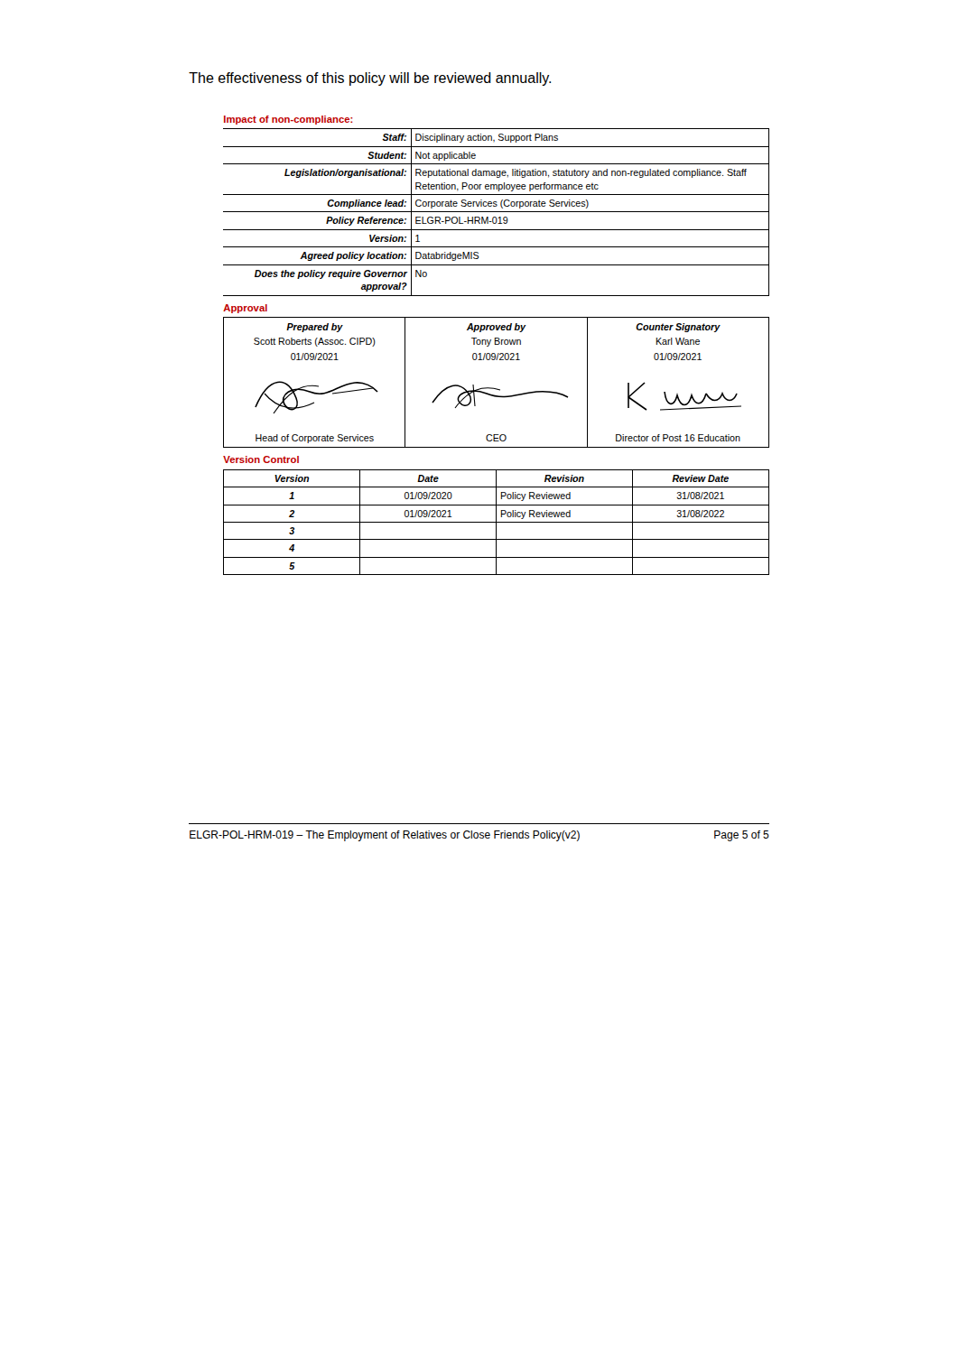The effectiveness of this policy will be reviewed annually.
Impact of non-compliance:
| Staff: | Disciplinary action, Support Plans |
| Student: | Not applicable |
| Legislation/organisational: | Reputational damage, litigation, statutory and non-regulated compliance. Staff Retention, Poor employee performance etc |
| Compliance lead: | Corporate Services (Corporate Services) |
| Policy Reference: | ELGR-POL-HRM-019 |
| Version: | 1 |
| Agreed policy location: | DatabridgeMIS |
| Does the policy require Governor approval? | No |
Approval
| Prepared by | Approved by | Counter Signatory |
| Scott Roberts (Assoc. CIPD) | Tony Brown | Karl Wane |
| 01/09/2021 | 01/09/2021 | 01/09/2021 |
| Head of Corporate Services | CEO | Director of Post 16 Education |
Version Control
| Version | Date | Revision | Review Date |
| --- | --- | --- | --- |
| 1 | 01/09/2020 | Policy Reviewed | 31/08/2021 |
| 2 | 01/09/2021 | Policy Reviewed | 31/08/2022 |
| 3 | | | |
| 4 | | | |
| 5 | | | |
ELGR-POL-HRM-019 – The Employment of Relatives or Close Friends Policy(v2) Page 5 of 5